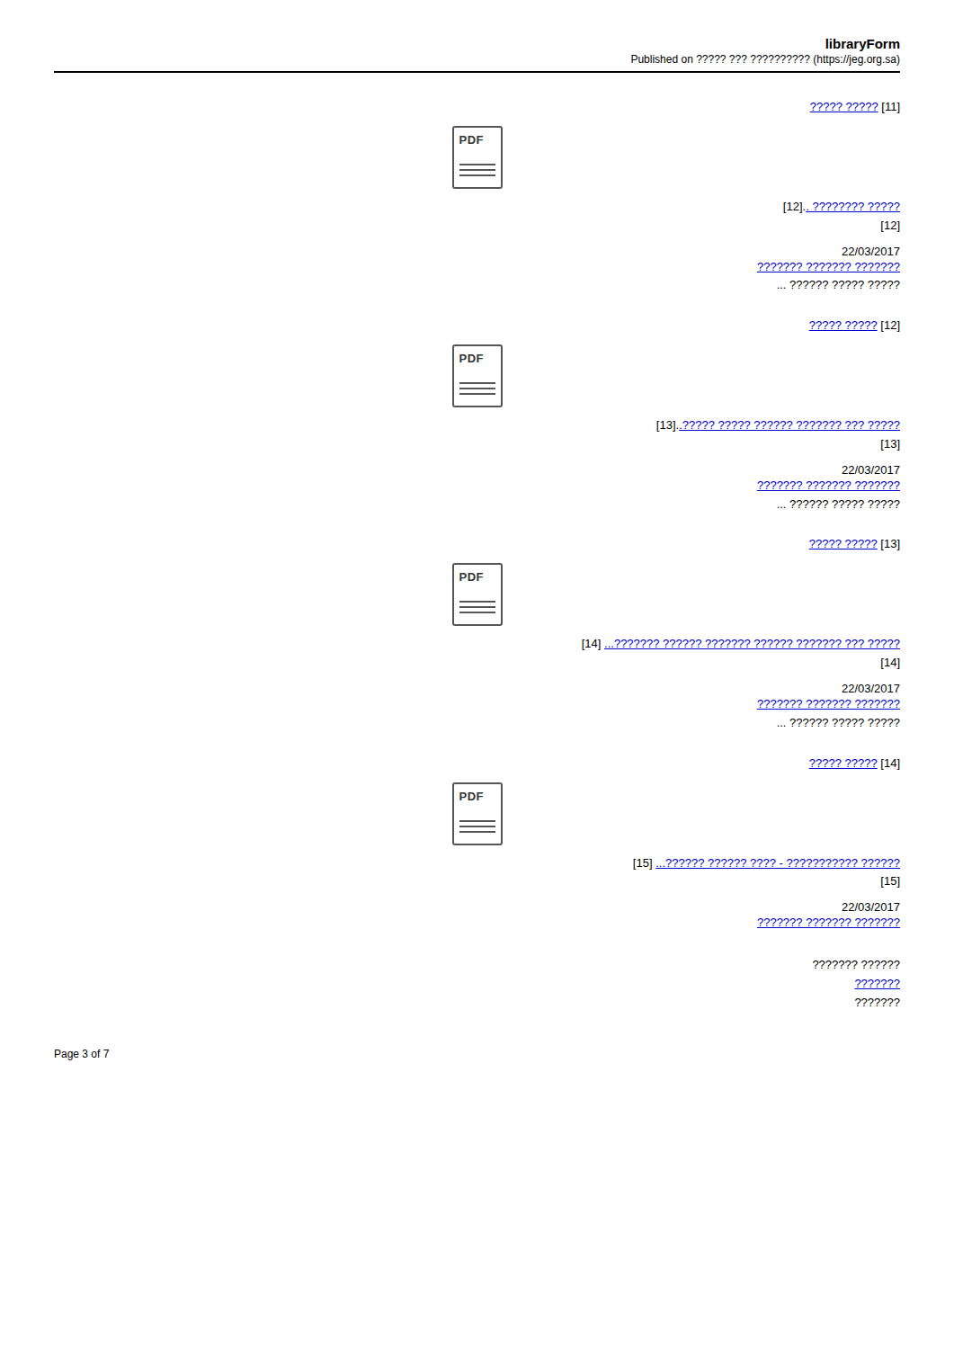libraryForm
Published on ????? ??? ?????????? (https://jeg.org.sa)
[11] ????? ?????
PDF
????? ???????? ..[12]
[12]
22/03/2017
??????? ??????? ???????
????? ????? ?????? ...
[12] ????? ?????
PDF
????? ??? ??????? ?????? ????? ?????..[13]
[13]
22/03/2017
??????? ??????? ???????
????? ????? ?????? ...
[13] ????? ?????
PDF
????? ??? ??????? ?????? ??????? ?????? ???????... [14]
[14]
22/03/2017
??????? ??????? ???????
????? ????? ?????? ...
[14] ????? ?????
PDF
?????? ??????????? - ???? ?????? ??????... [15]
[15]
22/03/2017
??????? ??????? ???????
?????? ???????
???????
???????
Page 3 of 7